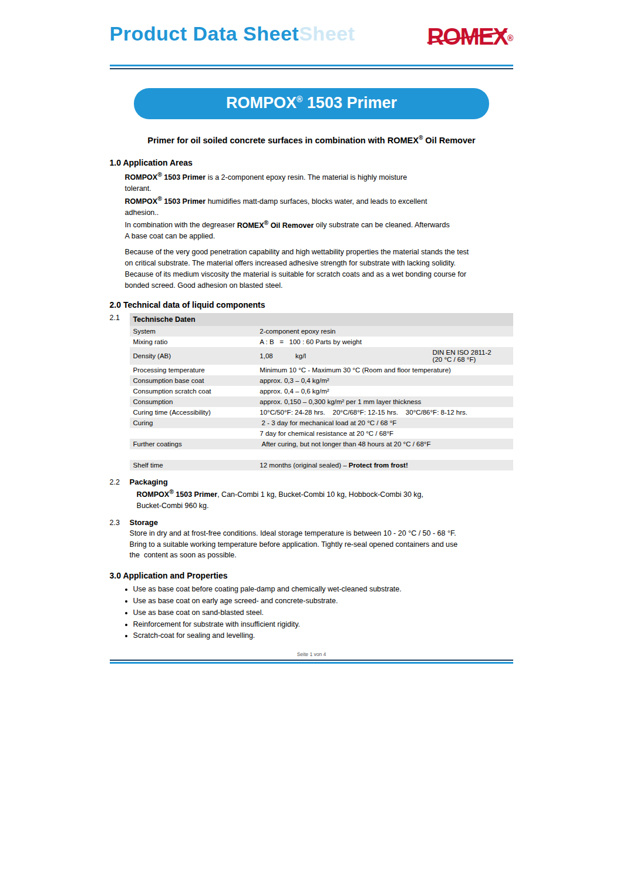Product Data SheetSheet
ROMEX®
ROMPOX® 1503 Primer
Primer for oil soiled concrete surfaces in combination with ROMEX® Oil Remover
1.0 Application Areas
ROMPOX® 1503 Primer is a 2-component epoxy resin. The material is highly moisture
tolerant.
ROMPOX® 1503 Primer humidifies matt-damp surfaces, blocks water, and leads to excellent
adhesion..
In combination with the degreaser ROMEX® Oil Remover oily substrate can be cleaned. Afterwards
A base coat can be applied.
Because of the very good penetration capability and high wettability properties the material stands the test
on critical substrate. The material offers increased adhesive strength for substrate with lacking solidity.
Because of its medium viscosity the material is suitable for scratch coats and as a wet bonding course for
bonded screed. Good adhesion on blasted steel.
2.0 Technical data of liquid components
2.1
| Technische Daten |
| System | 2-component epoxy resin | |
| Mixing ratio | A : B = 100 : 60 Parts by weight | |
| Density (AB) | 1,08 kg/l | DIN EN ISO 2811-2 (20 °C / 68 °F) |
| Processing temperature | Minimum 10 °C - Maximum 30 °C (Room and floor temperature) |
| Consumption base coat | approx. 0,3 – 0,4 kg/m² |
| Consumption scratch coat | approx. 0,4 – 0,6 kg/m² |
| Consumption | approx. 0,150 – 0,300 kg/m² per 1 mm layer thickness |
| Curing time (Accessibility) | 10°C/50°F: 24-28 hrs. 20°C/68°F: 12-15 hrs. 30°C/86°F: 8-12 hrs. |
| Curing | 2 - 3 day for mechanical load at 20 °C / 68 °F |
| | 7 day for chemical resistance at 20 °C / 68°F |
| Further coatings | After curing, but not longer than 48 hours at 20 °C / 68°F |
| Shelf time | 12 months (original sealed) – Protect from frost! |
2.2
Packaging
ROMPOX® 1503 Primer, Can-Combi 1 kg, Bucket-Combi 10 kg, Hobbock-Combi 30 kg,
Bucket-Combi 960 kg.
2.3
Storage
Store in dry and at frost-free conditions. Ideal storage temperature is between 10 - 20 °C / 50 - 68 °F.
Bring to a suitable working temperature before application. Tightly re-seal opened containers and use
the content as soon as possible.
3.0 Application and Properties
Use as base coat before coating pale-damp and chemically wet-cleaned substrate.
Use as base coat on early age screed- and concrete-substrate.
Use as base coat on sand-blasted steel.
Reinforcement for substrate with insufficient rigidity.
Scratch-coat for sealing and levelling.
Seite 1 von 4